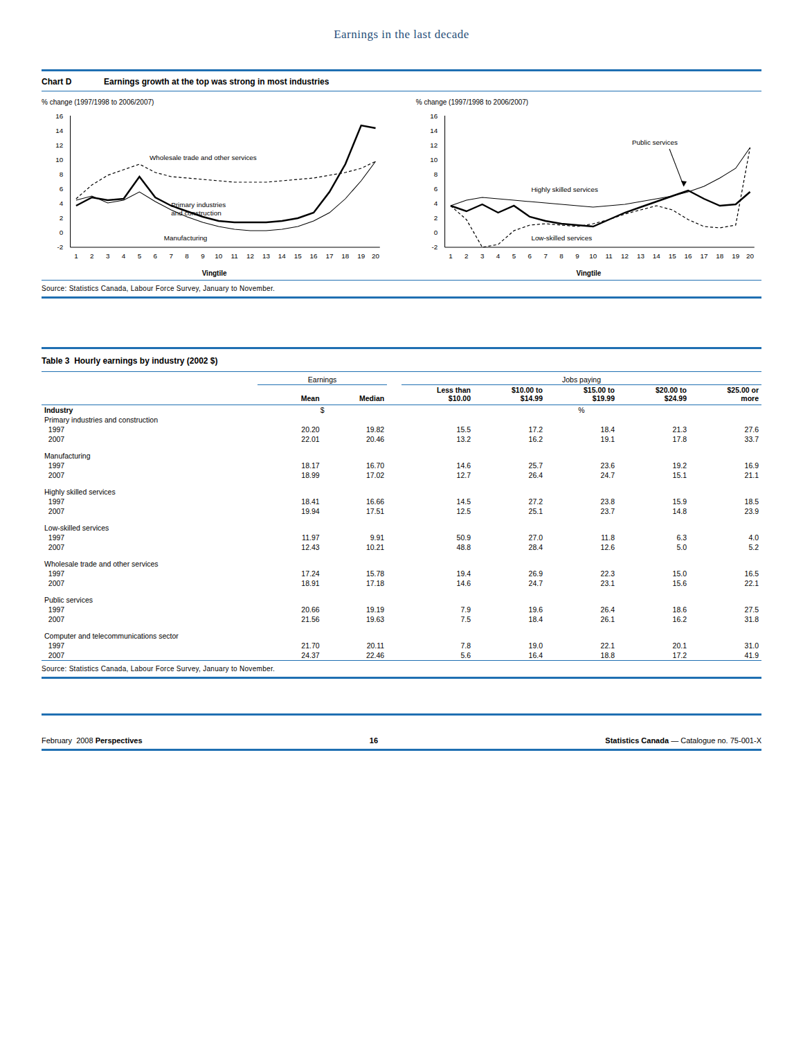Earnings in the last decade
Chart DEarnings growth at the top was strong in most industries
% change (1997/1998 to 2006/2007)
16 14 12 10 8 6 4 2 0 -2 1 2 3 4 5 6 7 8 9 10 11 12 13 14 15 16 17 18 19 20 Wholesale trade and other services Primary industries and construction Manufacturing
Vingtile
% change (1997/1998 to 2006/2007)
16 14 12 10 8 6 4 2 0 -2 1 2 3 4 5 6 7 8 9 10 11 12 13 14 15 16 17 18 19 20 Public services Highly skilled services Low-skilled services
Vingtile
Source: Statistics Canada, Labour Force Survey, January to November.
Table 3 Hourly earnings by industry (2002 $)
| | Earnings | | Jobs paying |
| --- | --- | --- | --- |
| | Mean | Median | | Less than $10.00 | $10.00 to $14.99 | $15.00 to $19.99 | $20.00 to $24.99 | $25.00 or more |
| Industry | $ | | % |
| Primary industries and construction | | | | | | | | |
| 1997 | 20.20 | 19.82 | | 15.5 | 17.2 | 18.4 | 21.3 | 27.6 |
| 2007 | 22.01 | 20.46 | | 13.2 | 16.2 | 19.1 | 17.8 | 33.7 |
| Manufacturing | | | | | | | | |
| 1997 | 18.17 | 16.70 | | 14.6 | 25.7 | 23.6 | 19.2 | 16.9 |
| 2007 | 18.99 | 17.02 | | 12.7 | 26.4 | 24.7 | 15.1 | 21.1 |
| Highly skilled services | | | | | | | | |
| 1997 | 18.41 | 16.66 | | 14.5 | 27.2 | 23.8 | 15.9 | 18.5 |
| 2007 | 19.94 | 17.51 | | 12.5 | 25.1 | 23.7 | 14.8 | 23.9 |
| Low-skilled services | | | | | | | | |
| 1997 | 11.97 | 9.91 | | 50.9 | 27.0 | 11.8 | 6.3 | 4.0 |
| 2007 | 12.43 | 10.21 | | 48.8 | 28.4 | 12.6 | 5.0 | 5.2 |
| Wholesale trade and other services | | | | | | | | |
| 1997 | 17.24 | 15.78 | | 19.4 | 26.9 | 22.3 | 15.0 | 16.5 |
| 2007 | 18.91 | 17.18 | | 14.6 | 24.7 | 23.1 | 15.6 | 22.1 |
| Public services | | | | | | | | |
| 1997 | 20.66 | 19.19 | | 7.9 | 19.6 | 26.4 | 18.6 | 27.5 |
| 2007 | 21.56 | 19.63 | | 7.5 | 18.4 | 26.1 | 16.2 | 31.8 |
| Computer and telecommunications sector | | | | | | | | |
| 1997 | 21.70 | 20.11 | | 7.8 | 19.0 | 22.1 | 20.1 | 31.0 |
| 2007 | 24.37 | 22.46 | | 5.6 | 16.4 | 18.8 | 17.2 | 41.9 |
Source: Statistics Canada, Labour Force Survey, January to November.
February 2008 Perspectives
16
Statistics Canada — Catalogue no. 75-001-X